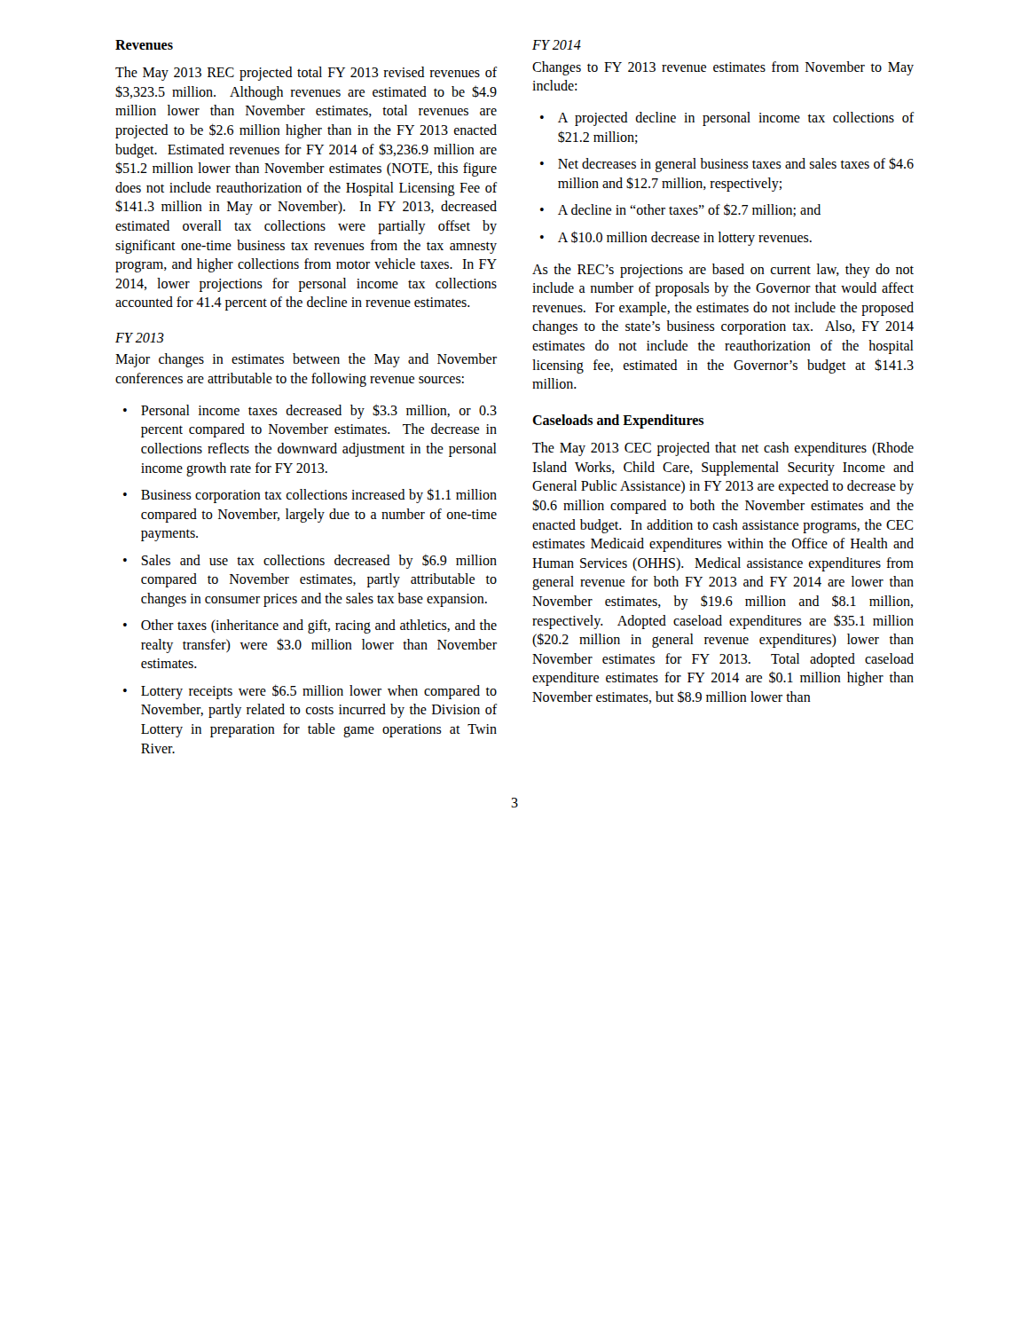Revenues
The May 2013 REC projected total FY 2013 revised revenues of $3,323.5 million. Although revenues are estimated to be $4.9 million lower than November estimates, total revenues are projected to be $2.6 million higher than in the FY 2013 enacted budget. Estimated revenues for FY 2014 of $3,236.9 million are $51.2 million lower than November estimates (NOTE, this figure does not include reauthorization of the Hospital Licensing Fee of $141.3 million in May or November). In FY 2013, decreased estimated overall tax collections were partially offset by significant one-time business tax revenues from the tax amnesty program, and higher collections from motor vehicle taxes. In FY 2014, lower projections for personal income tax collections accounted for 41.4 percent of the decline in revenue estimates.
FY 2013
Major changes in estimates between the May and November conferences are attributable to the following revenue sources:
Personal income taxes decreased by $3.3 million, or 0.3 percent compared to November estimates. The decrease in collections reflects the downward adjustment in the personal income growth rate for FY 2013.
Business corporation tax collections increased by $1.1 million compared to November, largely due to a number of one-time payments.
Sales and use tax collections decreased by $6.9 million compared to November estimates, partly attributable to changes in consumer prices and the sales tax base expansion.
Other taxes (inheritance and gift, racing and athletics, and the realty transfer) were $3.0 million lower than November estimates.
Lottery receipts were $6.5 million lower when compared to November, partly related to costs incurred by the Division of Lottery in preparation for table game operations at Twin River.
FY 2014
Changes to FY 2013 revenue estimates from November to May include:
A projected decline in personal income tax collections of $21.2 million;
Net decreases in general business taxes and sales taxes of $4.6 million and $12.7 million, respectively;
A decline in “other taxes” of $2.7 million; and
A $10.0 million decrease in lottery revenues.
As the REC’s projections are based on current law, they do not include a number of proposals by the Governor that would affect revenues. For example, the estimates do not include the proposed changes to the state’s business corporation tax. Also, FY 2014 estimates do not include the reauthorization of the hospital licensing fee, estimated in the Governor’s budget at $141.3 million.
Caseloads and Expenditures
The May 2013 CEC projected that net cash expenditures (Rhode Island Works, Child Care, Supplemental Security Income and General Public Assistance) in FY 2013 are expected to decrease by $0.6 million compared to both the November estimates and the enacted budget. In addition to cash assistance programs, the CEC estimates Medicaid expenditures within the Office of Health and Human Services (OHHS). Medical assistance expenditures from general revenue for both FY 2013 and FY 2014 are lower than November estimates, by $19.6 million and $8.1 million, respectively. Adopted caseload expenditures are $35.1 million ($20.2 million in general revenue expenditures) lower than November estimates for FY 2013. Total adopted caseload expenditure estimates for FY 2014 are $0.1 million higher than November estimates, but $8.9 million lower than
3